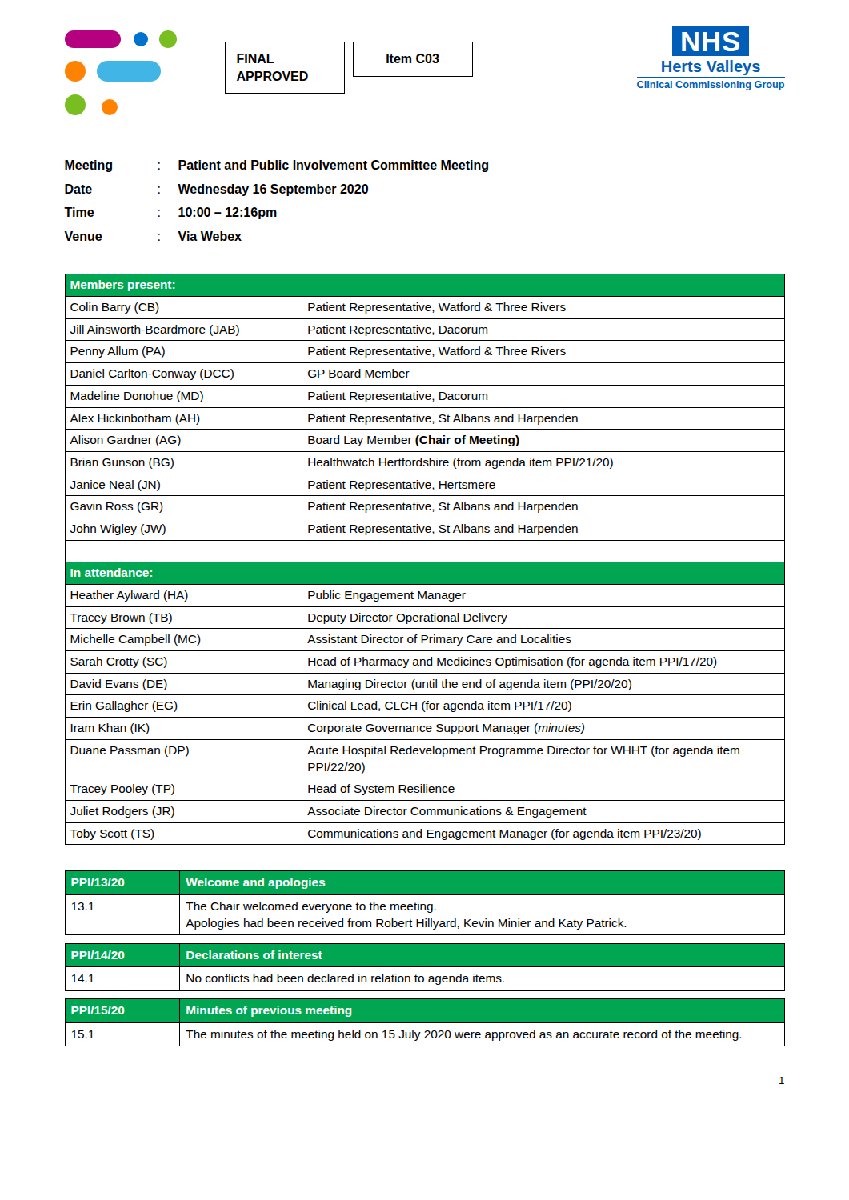FINAL
APPROVED
Item C03
NHS
Herts Valleys
Clinical Commissioning Group
| Meeting | : | Patient and Public Involvement Committee Meeting |
| Date | : | Wednesday 16 September 2020 |
| Time | : | 10:00 – 12:16pm |
| Venue | : | Via Webex |
| Members present: |
| --- |
| Colin Barry (CB) | Patient Representative, Watford & Three Rivers |
| Jill Ainsworth-Beardmore (JAB) | Patient Representative, Dacorum |
| Penny Allum (PA) | Patient Representative, Watford & Three Rivers |
| Daniel Carlton-Conway (DCC) | GP Board Member |
| Madeline Donohue (MD) | Patient Representative, Dacorum |
| Alex Hickinbotham (AH) | Patient Representative, St Albans and Harpenden |
| Alison Gardner (AG) | Board Lay Member (Chair of Meeting) |
| Brian Gunson (BG) | Healthwatch Hertfordshire (from agenda item PPI/21/20) |
| Janice Neal (JN) | Patient Representative, Hertsmere |
| Gavin Ross (GR) | Patient Representative, St Albans and Harpenden |
| John Wigley (JW) | Patient Representative, St Albans and Harpenden |
| In attendance: |
| Heather Aylward (HA) | Public Engagement Manager |
| Tracey Brown (TB) | Deputy Director Operational Delivery |
| Michelle Campbell (MC) | Assistant Director of Primary Care and Localities |
| Sarah Crotty (SC) | Head of Pharmacy and Medicines Optimisation (for agenda item PPI/17/20) |
| David Evans (DE) | Managing Director (until the end of agenda item (PPI/20/20) |
| Erin Gallagher (EG) | Clinical Lead, CLCH (for agenda item PPI/17/20) |
| Iram Khan (IK) | Corporate Governance Support Manager ( minutes) |
| Duane Passman (DP) | Acute Hospital Redevelopment Programme Director for WHHT (for agenda item PPI/22/20) |
| Tracey Pooley (TP) | Head of System Resilience |
| Juliet Rodgers (JR) | Associate Director Communications & Engagement |
| Toby Scott (TS) | Communications and Engagement Manager (for agenda item PPI/23/20) |
| PPI/13/20 | Welcome and apologies |
| --- | --- |
| 13.1 | The Chair welcomed everyone to the meeting. Apologies had been received from Robert Hillyard, Kevin Minier and Katy Patrick. |
| PPI/14/20 | Declarations of interest |
| 14.1 | No conflicts had been declared in relation to agenda items. |
| PPI/15/20 | Minutes of previous meeting |
| 15.1 | The minutes of the meeting held on 15 July 2020 were approved as an accurate record of the meeting. |
1